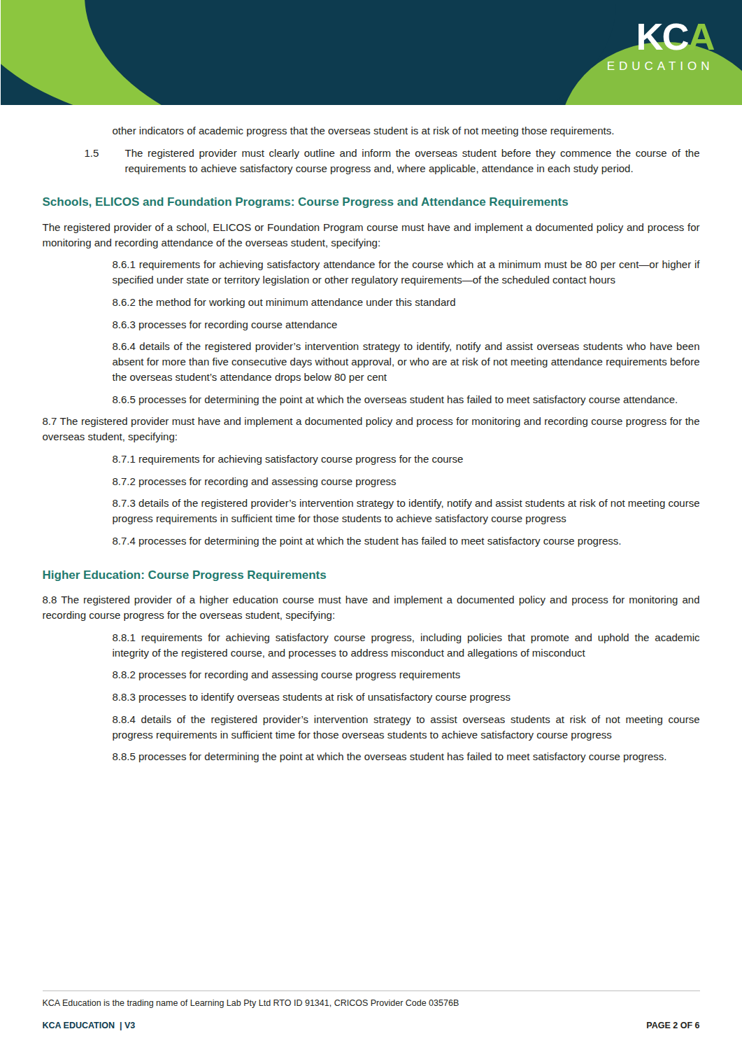KCA
EDUCATION
other indicators of academic progress that the overseas student is at risk of not meeting those requirements.
1.5
The registered provider must clearly outline and inform the overseas student before they commence the course of the requirements to achieve satisfactory course progress and, where applicable, attendance in each study period.
Schools, ELICOS and Foundation Programs: Course Progress and Attendance Requirements
The registered provider of a school, ELICOS or Foundation Program course must have and implement a documented policy and process for monitoring and recording attendance of the overseas student, specifying:
8.6.1 requirements for achieving satisfactory attendance for the course which at a minimum must be 80 per cent—or higher if specified under state or territory legislation or other regulatory requirements—of the scheduled contact hours
8.6.2 the method for working out minimum attendance under this standard
8.6.3 processes for recording course attendance
8.6.4 details of the registered provider’s intervention strategy to identify, notify and assist overseas students who have been absent for more than five consecutive days without approval, or who are at risk of not meeting attendance requirements before the overseas student’s attendance drops below 80 per cent
8.6.5 processes for determining the point at which the overseas student has failed to meet satisfactory course attendance.
8.7 The registered provider must have and implement a documented policy and process for monitoring and recording course progress for the overseas student, specifying:
8.7.1 requirements for achieving satisfactory course progress for the course
8.7.2 processes for recording and assessing course progress
8.7.3 details of the registered provider’s intervention strategy to identify, notify and assist students at risk of not meeting course progress requirements in sufficient time for those students to achieve satisfactory course progress
8.7.4 processes for determining the point at which the student has failed to meet satisfactory course progress.
Higher Education: Course Progress Requirements
8.8 The registered provider of a higher education course must have and implement a documented policy and process for monitoring and recording course progress for the overseas student, specifying:
8.8.1 requirements for achieving satisfactory course progress, including policies that promote and uphold the academic integrity of the registered course, and processes to address misconduct and allegations of misconduct
8.8.2 processes for recording and assessing course progress requirements
8.8.3 processes to identify overseas students at risk of unsatisfactory course progress
8.8.4 details of the registered provider’s intervention strategy to assist overseas students at risk of not meeting course progress requirements in sufficient time for those overseas students to achieve satisfactory course progress
8.8.5 processes for determining the point at which the overseas student has failed to meet satisfactory course progress.
KCA Education is the trading name of Learning Lab Pty Ltd RTO ID 91341, CRICOS Provider Code 03576B
KCA EDUCATION | V3 PAGE 2 OF 6